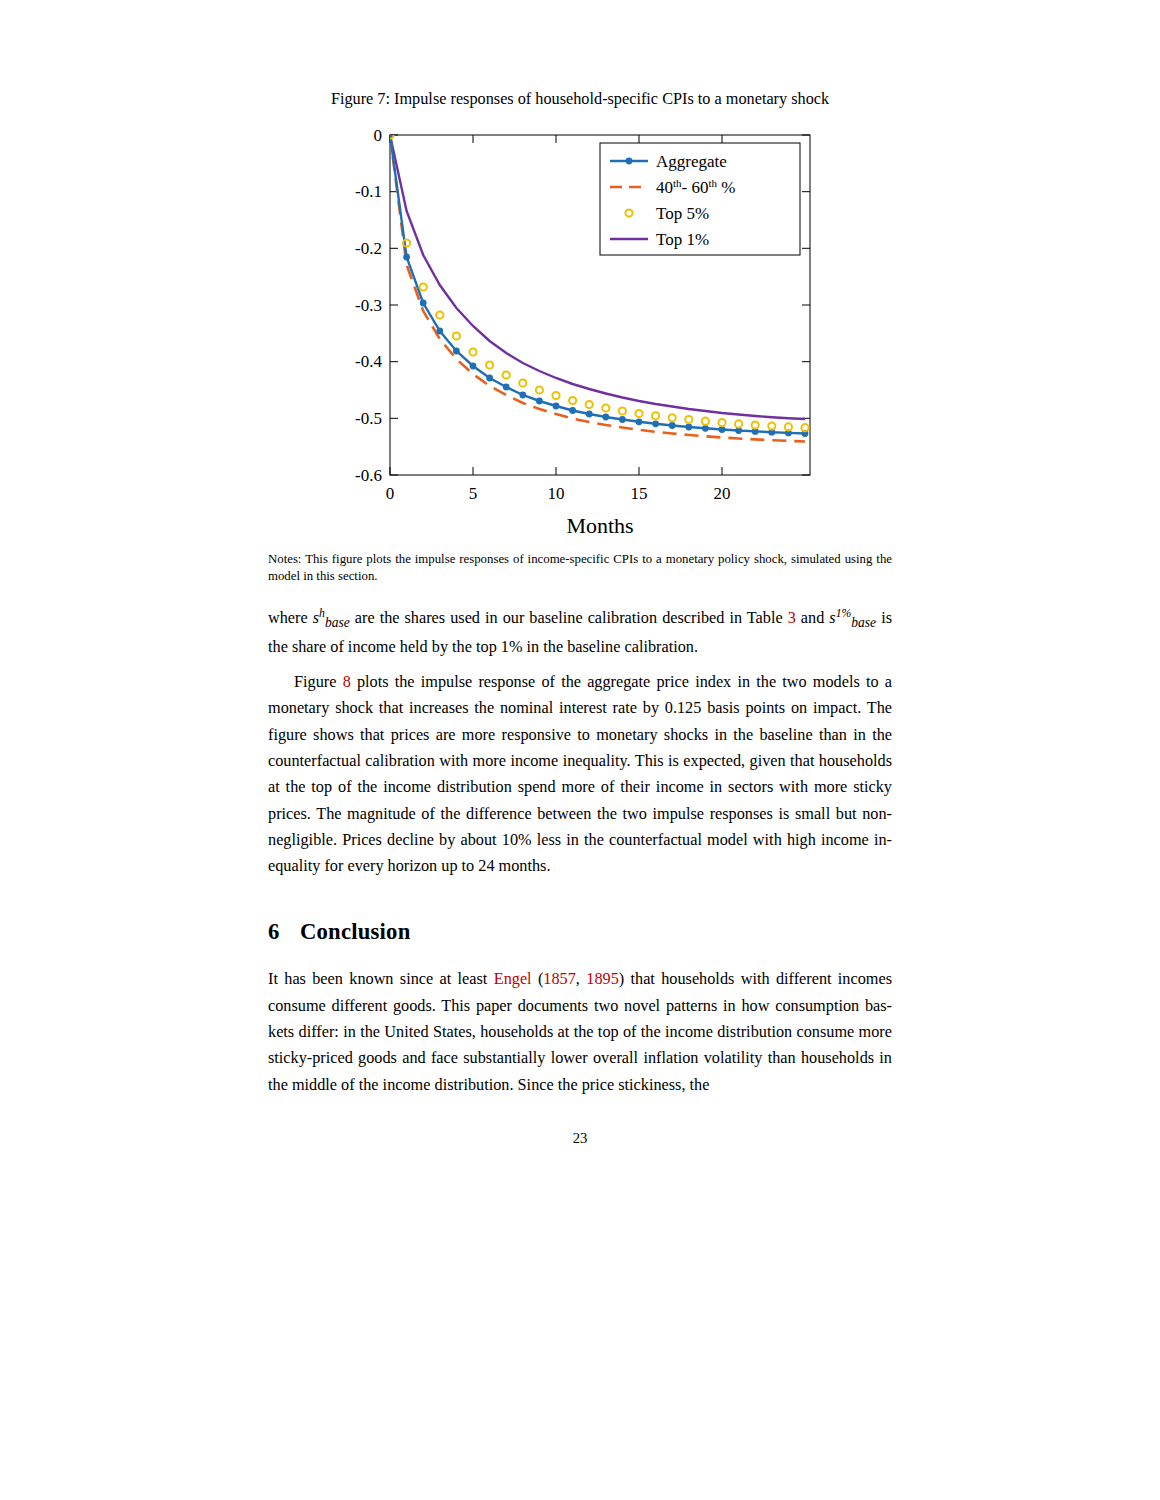Figure 7: Impulse responses of household-specific CPIs to a monetary shock
0 -0.1 -0.2 -0.3 -0.4 -0.5 -0.6 0 5 10 15 20 Months Aggregate 40th- 60th % Top 5% Top 1%
Notes: This figure plots the impulse responses of income-specific CPIs to a monetary policy shock, simulated using the model in this section.
where shbase are the shares used in our baseline calibration described in Table 3 and s1%base is the share of income held by the top 1% in the baseline calibration.
Figure 8 plots the impulse response of the aggregate price index in the two models to a monetary shock that increases the nominal interest rate by 0.125 basis points on impact. The figure shows that prices are more responsive to monetary shocks in the baseline than in the counterfactual calibration with more income inequality. This is expected, given that households at the top of the income distribution spend more of their income in sectors with more sticky prices. The magnitude of the difference between the two impulse responses is small but non-negligible. Prices decline by about 10% less in the counterfactual model with high income inequality for every horizon up to 24 months.
6 Conclusion
It has been known since at least Engel (1857, 1895) that households with different incomes consume different goods. This paper documents two novel patterns in how consumption baskets differ: in the United States, households at the top of the income distribution consume more sticky-priced goods and face substantially lower overall inflation volatility than households in the middle of the income distribution. Since the price stickiness, the
23